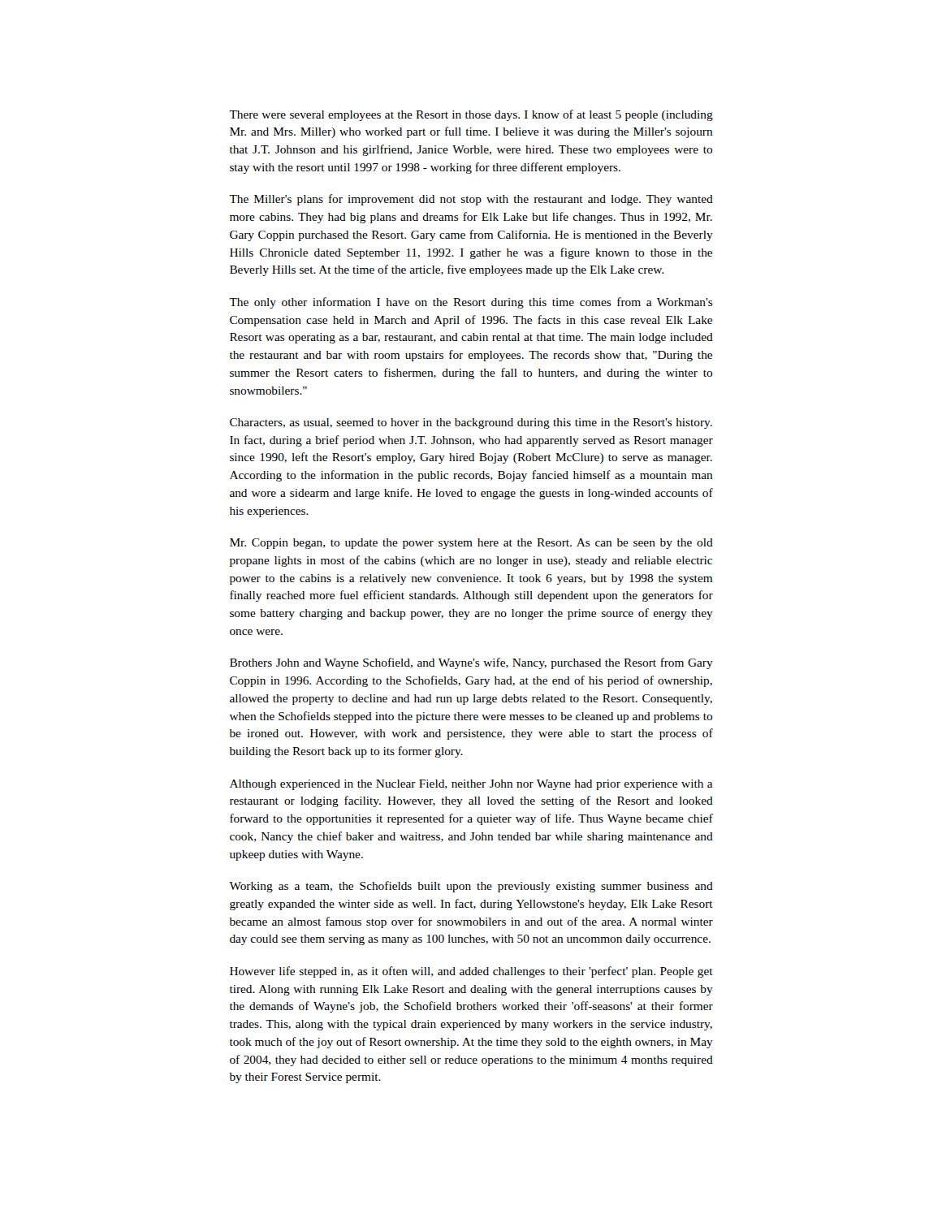There were several employees at the Resort in those days. I know of at least 5 people (including Mr. and Mrs. Miller) who worked part or full time. I believe it was during the Miller's sojourn that J.T. Johnson and his girlfriend, Janice Worble, were hired. These two employees were to stay with the resort until 1997 or 1998 - working for three different employers.
The Miller's plans for improvement did not stop with the restaurant and lodge. They wanted more cabins. They had big plans and dreams for Elk Lake but life changes. Thus in 1992, Mr. Gary Coppin purchased the Resort. Gary came from California. He is mentioned in the Beverly Hills Chronicle dated September 11, 1992. I gather he was a figure known to those in the Beverly Hills set. At the time of the article, five employees made up the Elk Lake crew.
The only other information I have on the Resort during this time comes from a Workman's Compensation case held in March and April of 1996. The facts in this case reveal Elk Lake Resort was operating as a bar, restaurant, and cabin rental at that time. The main lodge included the restaurant and bar with room upstairs for employees. The records show that, "During the summer the Resort caters to fishermen, during the fall to hunters, and during the winter to snowmobilers."
Characters, as usual, seemed to hover in the background during this time in the Resort's history. In fact, during a brief period when J.T. Johnson, who had apparently served as Resort manager since 1990, left the Resort's employ, Gary hired Bojay (Robert McClure) to serve as manager. According to the information in the public records, Bojay fancied himself as a mountain man and wore a sidearm and large knife. He loved to engage the guests in long-winded accounts of his experiences.
Mr. Coppin began, to update the power system here at the Resort. As can be seen by the old propane lights in most of the cabins (which are no longer in use), steady and reliable electric power to the cabins is a relatively new convenience. It took 6 years, but by 1998 the system finally reached more fuel efficient standards. Although still dependent upon the generators for some battery charging and backup power, they are no longer the prime source of energy they once were.
Brothers John and Wayne Schofield, and Wayne's wife, Nancy, purchased the Resort from Gary Coppin in 1996. According to the Schofields, Gary had, at the end of his period of ownership, allowed the property to decline and had run up large debts related to the Resort. Consequently, when the Schofields stepped into the picture there were messes to be cleaned up and problems to be ironed out. However, with work and persistence, they were able to start the process of building the Resort back up to its former glory.
Although experienced in the Nuclear Field, neither John nor Wayne had prior experience with a restaurant or lodging facility. However, they all loved the setting of the Resort and looked forward to the opportunities it represented for a quieter way of life. Thus Wayne became chief cook, Nancy the chief baker and waitress, and John tended bar while sharing maintenance and upkeep duties with Wayne.
Working as a team, the Schofields built upon the previously existing summer business and greatly expanded the winter side as well. In fact, during Yellowstone's heyday, Elk Lake Resort became an almost famous stop over for snowmobilers in and out of the area. A normal winter day could see them serving as many as 100 lunches, with 50 not an uncommon daily occurrence.
However life stepped in, as it often will, and added challenges to their 'perfect' plan. People get tired. Along with running Elk Lake Resort and dealing with the general interruptions causes by the demands of Wayne's job, the Schofield brothers worked their 'off-seasons' at their former trades. This, along with the typical drain experienced by many workers in the service industry, took much of the joy out of Resort ownership. At the time they sold to the eighth owners, in May of 2004, they had decided to either sell or reduce operations to the minimum 4 months required by their Forest Service permit.